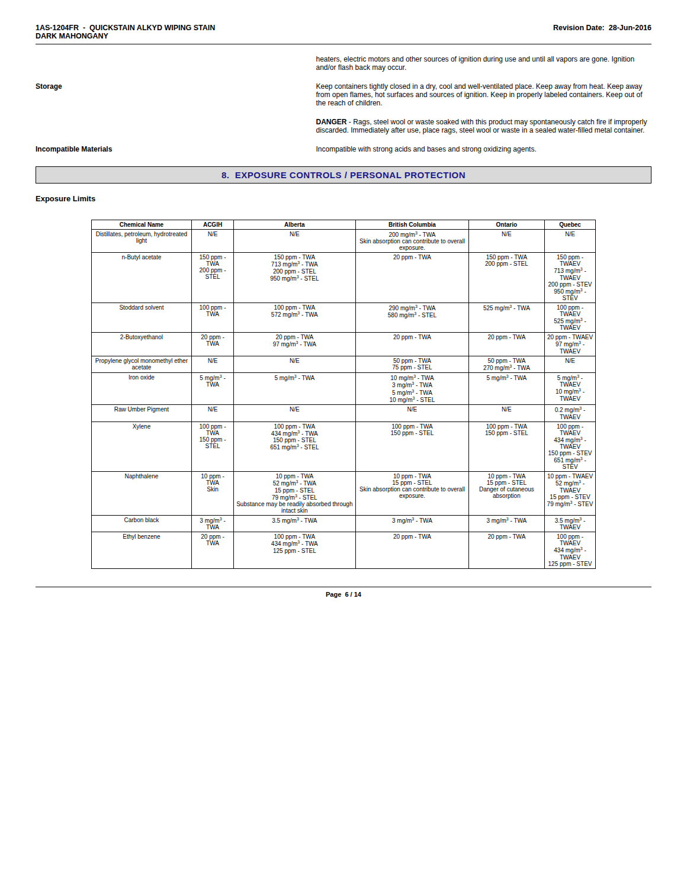1AS-1204FR - QUICKSTAIN ALKYD WIPING STAIN
DARK MAHONGANY
Revision Date: 28-Jun-2016
heaters, electric motors and other sources of ignition during use and until all vapors are gone. Ignition and/or flash back may occur.
Storage
Keep containers tightly closed in a dry, cool and well-ventilated place. Keep away from heat. Keep away from open flames, hot surfaces and sources of ignition. Keep in properly labeled containers. Keep out of the reach of children.
DANGER - Rags, steel wool or waste soaked with this product may spontaneously catch fire if improperly discarded. Immediately after use, place rags, steel wool or waste in a sealed water-filled metal container.
Incompatible Materials
Incompatible with strong acids and bases and strong oxidizing agents.
8. EXPOSURE CONTROLS / PERSONAL PROTECTION
Exposure Limits
| Chemical Name | ACGIH | Alberta | British Columbia | Ontario | Quebec |
| --- | --- | --- | --- | --- | --- |
| Distillates, petroleum, hydrotreated light | N/E | N/E | 200 mg/m 3 - TWA Skin absorption can contribute to overall exposure. | N/E | N/E |
| n-Butyl acetate | 150 ppm - TWA 200 ppm - STEL | 150 ppm - TWA 713 mg/m 3 - TWA 200 ppm - STEL 950 mg/m 3 - STEL | 20 ppm - TWA | 150 ppm - TWA 200 ppm - STEL | 150 ppm - TWAEV 713 mg/m 3 - TWAEV 200 ppm - STEV 950 mg/m 3 - STEV |
| Stoddard solvent | 100 ppm - TWA | 100 ppm - TWA 572 mg/m 3 - TWA | 290 mg/m 3 - TWA 580 mg/m 3 - STEL | 525 mg/m 3 - TWA | 100 ppm - TWAEV 525 mg/m 3 - TWAEV |
| 2-Butoxyethanol | 20 ppm - TWA | 20 ppm - TWA 97 mg/m 3 - TWA | 20 ppm - TWA | 20 ppm - TWA | 20 ppm - TWAEV 97 mg/m 3 - TWAEV |
| Propylene glycol monomethyl ether acetate | N/E | N/E | 50 ppm - TWA 75 ppm - STEL | 50 ppm - TWA 270 mg/m 3 - TWA | N/E |
| Iron oxide | 5 mg/m 3 - TWA | 5 mg/m 3 - TWA | 10 mg/m 3 - TWA 3 mg/m 3 - TWA 5 mg/m 3 - TWA 10 mg/m 3 - STEL | 5 mg/m 3 - TWA | 5 mg/m 3 - TWAEV 10 mg/m 3 - TWAEV |
| Raw Umber Pigment | N/E | N/E | N/E | N/E | 0.2 mg/m 3 - TWAEV |
| Xylene | 100 ppm - TWA 150 ppm - STEL | 100 ppm - TWA 434 mg/m 3 - TWA 150 ppm - STEL 651 mg/m 3 - STEL | 100 ppm - TWA 150 ppm - STEL | 100 ppm - TWA 150 ppm - STEL | 100 ppm - TWAEV 434 mg/m 3 - TWAEV 150 ppm - STEV 651 mg/m 3 - STEV |
| Naphthalene | 10 ppm - TWA Skin | 10 ppm - TWA 52 mg/m 3 - TWA 15 ppm - STEL 79 mg/m 3 - STEL Substance may be readily absorbed through intact skin | 10 ppm - TWA 15 ppm - STEL Skin absorption can contribute to overall exposure. | 10 ppm - TWA 15 ppm - STEL Danger of cutaneous absorption | 10 ppm - TWAEV 52 mg/m 3 - TWAEV 15 ppm - STEV 79 mg/m 3 - STEV |
| Carbon black | 3 mg/m 3 - TWA | 3.5 mg/m 3 - TWA | 3 mg/m 3 - TWA | 3 mg/m 3 - TWA | 3.5 mg/m 3 - TWAEV |
| Ethyl benzene | 20 ppm - TWA | 100 ppm - TWA 434 mg/m 3 - TWA 125 ppm - STEL | 20 ppm - TWA | 20 ppm - TWA | 100 ppm - TWAEV 434 mg/m 3 - TWAEV 125 ppm - STEV |
Page 6 / 14